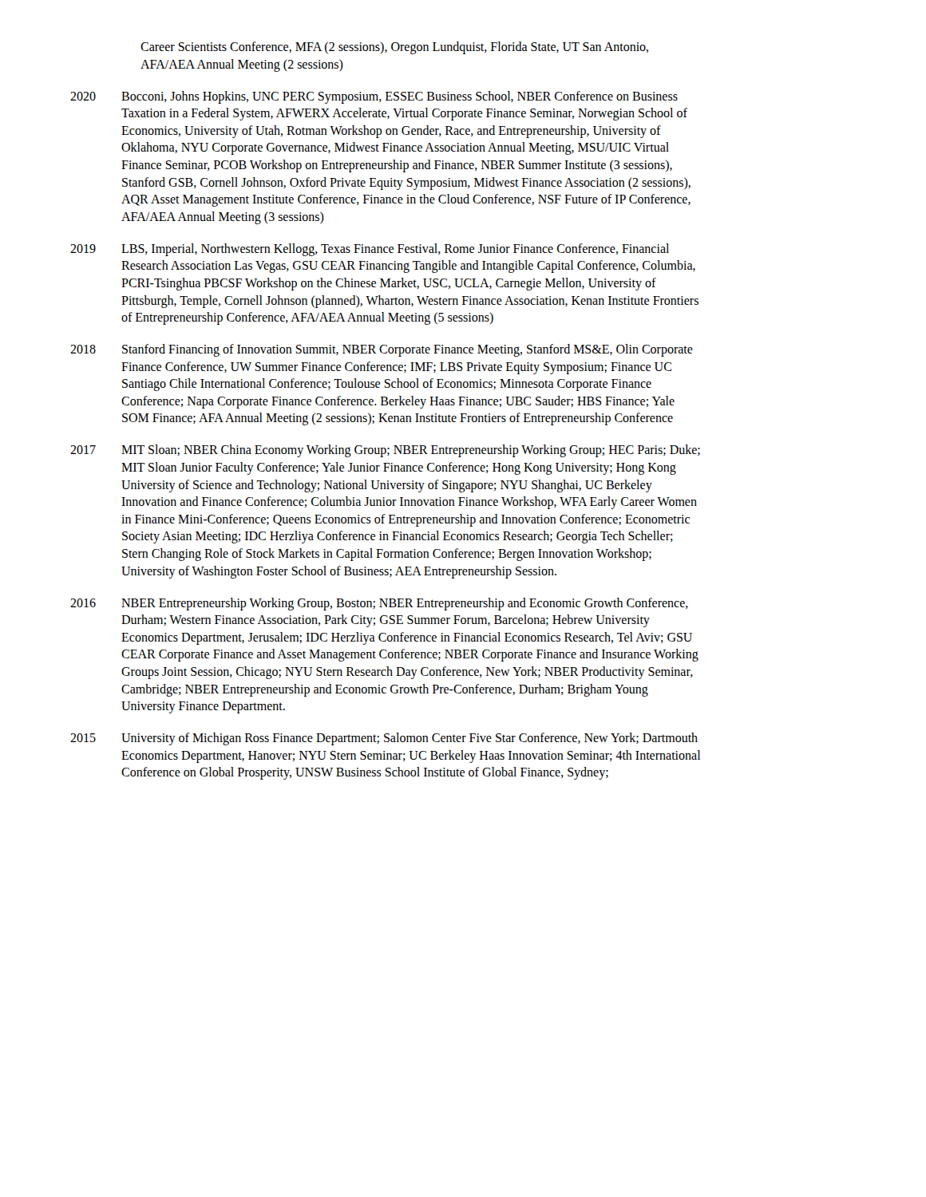Career Scientists Conference, MFA (2 sessions), Oregon Lundquist, Florida State, UT San Antonio, AFA/AEA Annual Meeting (2 sessions)
2020
Bocconi, Johns Hopkins, UNC PERC Symposium, ESSEC Business School, NBER Conference on Business Taxation in a Federal System, AFWERX Accelerate, Virtual Corporate Finance Seminar, Norwegian School of Economics, University of Utah, Rotman Workshop on Gender, Race, and Entrepreneurship, University of Oklahoma, NYU Corporate Governance, Midwest Finance Association Annual Meeting, MSU/UIC Virtual Finance Seminar, PCOB Workshop on Entrepreneurship and Finance, NBER Summer Institute (3 sessions), Stanford GSB, Cornell Johnson, Oxford Private Equity Symposium, Midwest Finance Association (2 sessions), AQR Asset Management Institute Conference, Finance in the Cloud Conference, NSF Future of IP Conference, AFA/AEA Annual Meeting (3 sessions)
2019
LBS, Imperial, Northwestern Kellogg, Texas Finance Festival, Rome Junior Finance Conference, Financial Research Association Las Vegas, GSU CEAR Financing Tangible and Intangible Capital Conference, Columbia, PCRI-Tsinghua PBCSF Workshop on the Chinese Market, USC, UCLA, Carnegie Mellon, University of Pittsburgh, Temple, Cornell Johnson (planned), Wharton, Western Finance Association, Kenan Institute Frontiers of Entrepreneurship Conference, AFA/AEA Annual Meeting (5 sessions)
2018
Stanford Financing of Innovation Summit, NBER Corporate Finance Meeting, Stanford MS&E, Olin Corporate Finance Conference, UW Summer Finance Conference; IMF; LBS Private Equity Symposium; Finance UC Santiago Chile International Conference; Toulouse School of Economics; Minnesota Corporate Finance Conference; Napa Corporate Finance Conference. Berkeley Haas Finance; UBC Sauder; HBS Finance; Yale SOM Finance; AFA Annual Meeting (2 sessions); Kenan Institute Frontiers of Entrepreneurship Conference
2017
MIT Sloan; NBER China Economy Working Group; NBER Entrepreneurship Working Group; HEC Paris; Duke; MIT Sloan Junior Faculty Conference; Yale Junior Finance Conference; Hong Kong University; Hong Kong University of Science and Technology; National University of Singapore; NYU Shanghai, UC Berkeley Innovation and Finance Conference; Columbia Junior Innovation Finance Workshop, WFA Early Career Women in Finance Mini-Conference; Queens Economics of Entrepreneurship and Innovation Conference; Econometric Society Asian Meeting; IDC Herzliya Conference in Financial Economics Research; Georgia Tech Scheller; Stern Changing Role of Stock Markets in Capital Formation Conference; Bergen Innovation Workshop; University of Washington Foster School of Business; AEA Entrepreneurship Session.
2016
NBER Entrepreneurship Working Group, Boston; NBER Entrepreneurship and Economic Growth Conference, Durham; Western Finance Association, Park City; GSE Summer Forum, Barcelona; Hebrew University Economics Department, Jerusalem; IDC Herzliya Conference in Financial Economics Research, Tel Aviv; GSU CEAR Corporate Finance and Asset Management Conference; NBER Corporate Finance and Insurance Working Groups Joint Session, Chicago; NYU Stern Research Day Conference, New York; NBER Productivity Seminar, Cambridge; NBER Entrepreneurship and Economic Growth Pre-Conference, Durham; Brigham Young University Finance Department.
2015
University of Michigan Ross Finance Department; Salomon Center Five Star Conference, New York; Dartmouth Economics Department, Hanover; NYU Stern Seminar; UC Berkeley Haas Innovation Seminar; 4th International Conference on Global Prosperity, UNSW Business School Institute of Global Finance, Sydney;